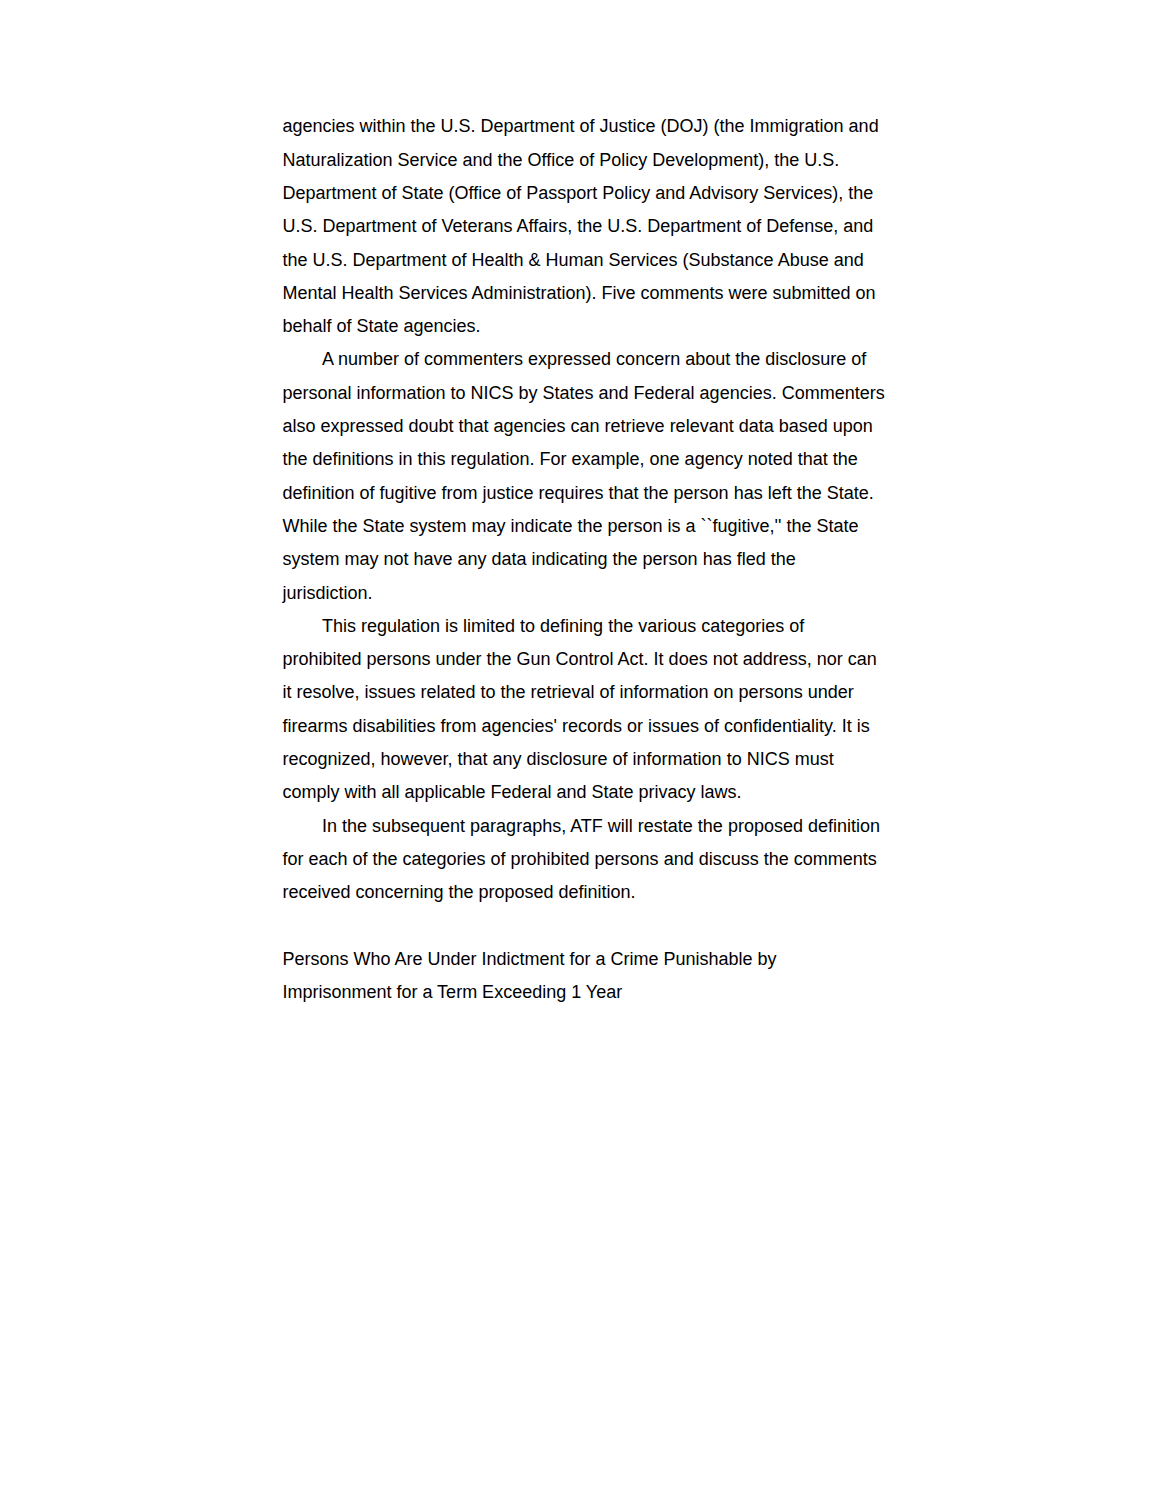agencies within the U.S. Department of Justice (DOJ) (the Immigration and Naturalization Service and the Office of Policy Development), the U.S. Department of State (Office of Passport Policy and Advisory Services), the U.S. Department of Veterans Affairs, the U.S. Department of Defense, and the U.S. Department of Health & Human Services (Substance Abuse and Mental Health Services Administration). Five comments were submitted on behalf of State agencies.
A number of commenters expressed concern about the disclosure of personal information to NICS by States and Federal agencies. Commenters also expressed doubt that agencies can retrieve relevant data based upon the definitions in this regulation. For example, one agency noted that the definition of fugitive from justice requires that the person has left the State. While the State system may indicate the person is a ``fugitive,'' the State system may not have any data indicating the person has fled the jurisdiction.
This regulation is limited to defining the various categories of prohibited persons under the Gun Control Act. It does not address, nor can it resolve, issues related to the retrieval of information on persons under firearms disabilities from agencies' records or issues of confidentiality. It is recognized, however, that any disclosure of information to NICS must comply with all applicable Federal and State privacy laws.
In the subsequent paragraphs, ATF will restate the proposed definition for each of the categories of prohibited persons and discuss the comments received concerning the proposed definition.
Persons Who Are Under Indictment for a Crime Punishable by Imprisonment for a Term Exceeding 1 Year